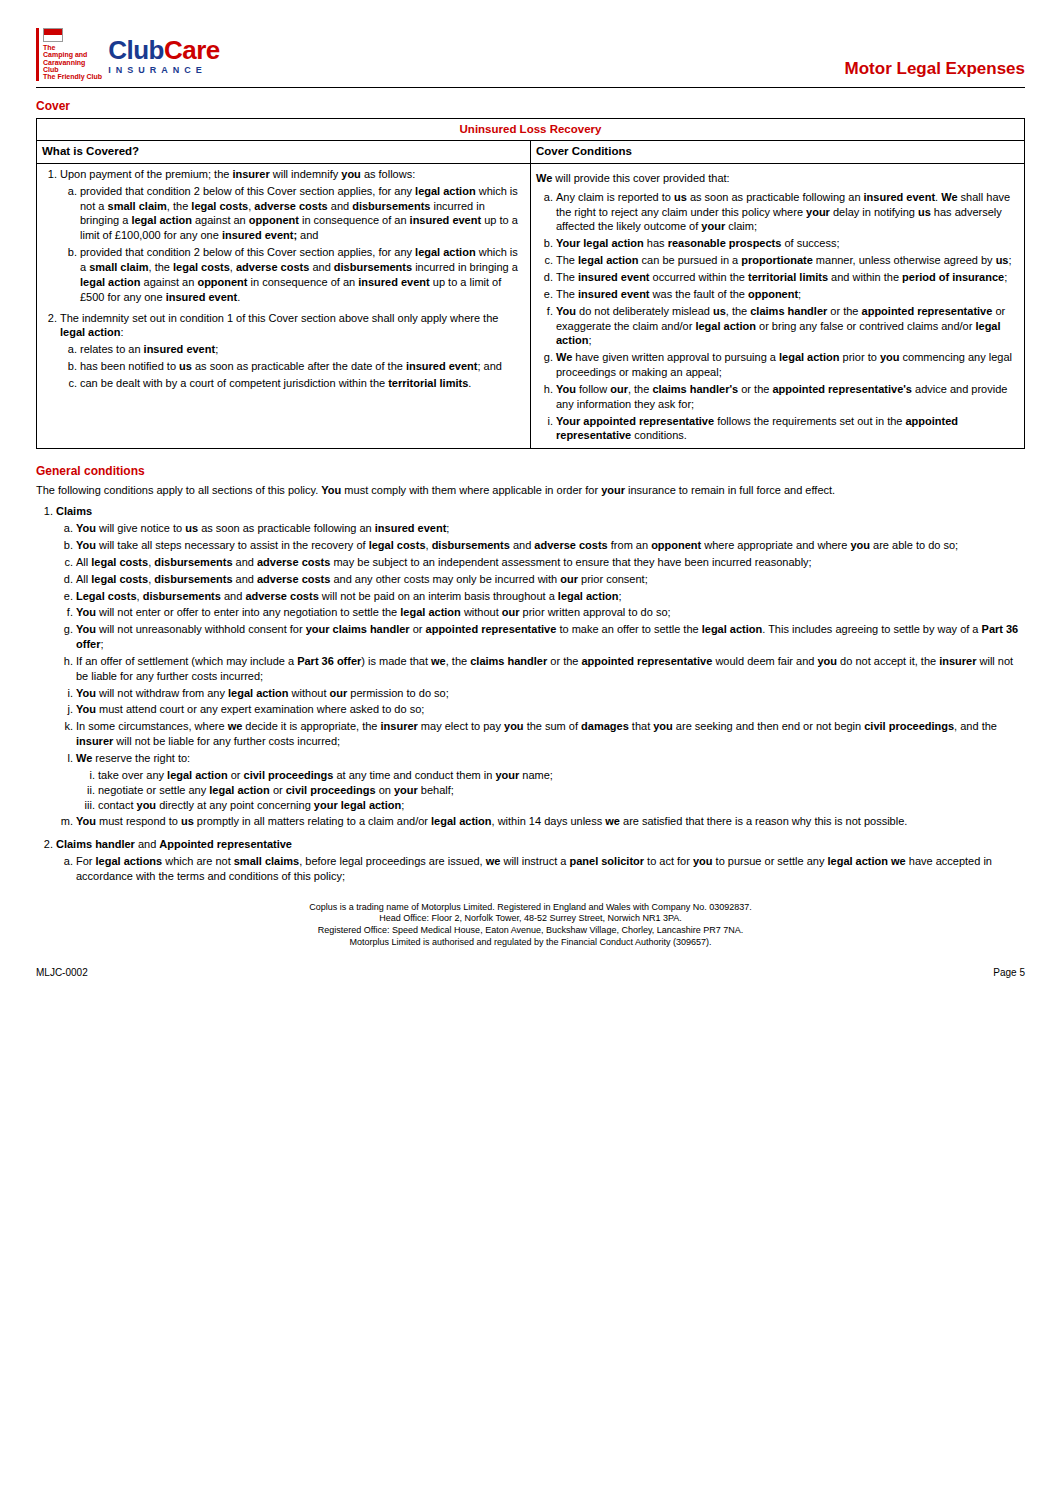The
Camping and
Caravanning
Club
The Friendly Club
Club Care
INSURANCE
Motor Legal Expenses
Cover
| Uninsured Loss Recovery |
| --- |
| What is Covered? | Cover Conditions |
| Upon payment of the premium; the insurer will indemnify you as follows: provided that condition 2 below of this Cover section applies, for any legal action which is not a small claim , the legal costs , adverse costs and disbursements incurred in bringing a legal action against an opponent in consequence of an insured event up to a limit of £100,000 for any one insured event; and provided that condition 2 below of this Cover section applies, for any legal action which is a small claim , the legal costs , adverse costs and disbursements incurred in bringing a legal action against an opponent in consequence of an insured event up to a limit of £500 for any one insured event . The indemnity set out in condition 1 of this Cover section above shall only apply where the legal action : relates to an insured event ; has been notified to us as soon as practicable after the date of the insured event ; and can be dealt with by a court of competent jurisdiction within the territorial limits . | We will provide this cover provided that: Any claim is reported to us as soon as practicable following an insured event . We shall have the right to reject any claim under this policy where your delay in notifying us has adversely affected the likely outcome of your claim; Your legal action has reasonable prospects of success; The legal action can be pursued in a proportionate manner, unless otherwise agreed by us ; The insured event occurred within the territorial limits and within the period of insurance ; The insured event was the fault of the opponent ; You do not deliberately mislead us , the claims handler or the appointed representative or exaggerate the claim and/or legal action or bring any false or contrived claims and/or legal action ; We have given written approval to pursuing a legal action prior to you commencing any legal proceedings or making an appeal; You follow our , the claims handler's or the appointed representative's advice and provide any information they ask for; Your appointed representative follows the requirements set out in the appointed representative conditions. |
General conditions
The following conditions apply to all sections of this policy. You must comply with them where applicable in order for your insurance to remain in full force and effect.
Claims
You will give notice to us as soon as practicable following an insured event;
You will take all steps necessary to assist in the recovery of legal costs, disbursements and adverse costs from an opponent where appropriate and where you are able to do so;
All legal costs, disbursements and adverse costs may be subject to an independent assessment to ensure that they have been incurred reasonably;
All legal costs, disbursements and adverse costs and any other costs may only be incurred with our prior consent;
Legal costs, disbursements and adverse costs will not be paid on an interim basis throughout a legal action;
You will not enter or offer to enter into any negotiation to settle the legal action without our prior written approval to do so;
You will not unreasonably withhold consent for your claims handler or appointed representative to make an offer to settle the legal action. This includes agreeing to settle by way of a Part 36 offer;
If an offer of settlement (which may include a Part 36 offer) is made that we, the claims handler or the appointed representative would deem fair and you do not accept it, the insurer will not be liable for any further costs incurred;
You will not withdraw from any legal action without our permission to do so;
You must attend court or any expert examination where asked to do so;
In some circumstances, where we decide it is appropriate, the insurer may elect to pay you the sum of damages that you are seeking and then end or not begin civil proceedings, and the insurer will not be liable for any further costs incurred;
We reserve the right to:
take over any legal action or civil proceedings at any time and conduct them in your name;
negotiate or settle any legal action or civil proceedings on your behalf;
contact you directly at any point concerning your legal action;
You must respond to us promptly in all matters relating to a claim and/or legal action, within 14 days unless we are satisfied that there is a reason why this is not possible.
Claims handler and Appointed representative
For legal actions which are not small claims, before legal proceedings are issued, we will instruct a panel solicitor to act for you to pursue or settle any legal action we have accepted in accordance with the terms and conditions of this policy;
Coplus is a trading name of Motorplus Limited. Registered in England and Wales with Company No. 03092837.
Head Office: Floor 2, Norfolk Tower, 48-52 Surrey Street, Norwich NR1 3PA.
Registered Office: Speed Medical House, Eaton Avenue, Buckshaw Village, Chorley, Lancashire PR7 7NA.
Motorplus Limited is authorised and regulated by the Financial Conduct Authority (309657).
MLJC-0002
Page 5